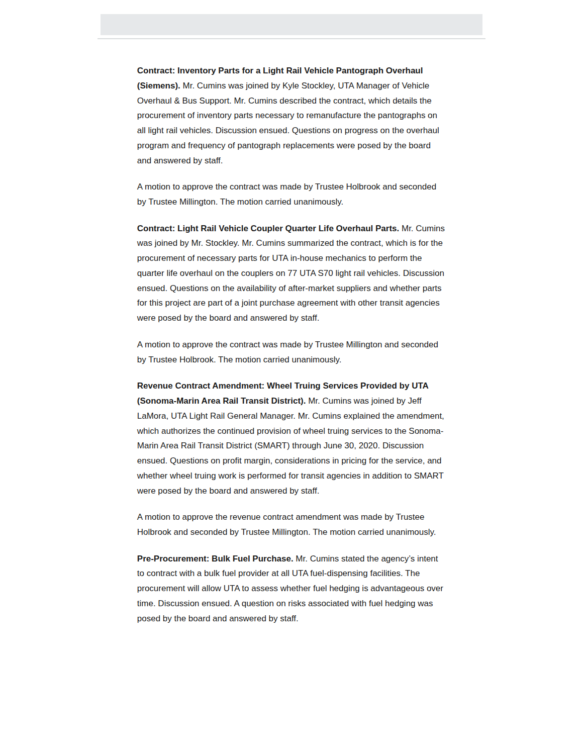Contract: Inventory Parts for a Light Rail Vehicle Pantograph Overhaul (Siemens). Mr. Cumins was joined by Kyle Stockley, UTA Manager of Vehicle Overhaul & Bus Support. Mr. Cumins described the contract, which details the procurement of inventory parts necessary to remanufacture the pantographs on all light rail vehicles. Discussion ensued. Questions on progress on the overhaul program and frequency of pantograph replacements were posed by the board and answered by staff.
A motion to approve the contract was made by Trustee Holbrook and seconded by Trustee Millington. The motion carried unanimously.
Contract: Light Rail Vehicle Coupler Quarter Life Overhaul Parts. Mr. Cumins was joined by Mr. Stockley. Mr. Cumins summarized the contract, which is for the procurement of necessary parts for UTA in-house mechanics to perform the quarter life overhaul on the couplers on 77 UTA S70 light rail vehicles. Discussion ensued. Questions on the availability of after-market suppliers and whether parts for this project are part of a joint purchase agreement with other transit agencies were posed by the board and answered by staff.
A motion to approve the contract was made by Trustee Millington and seconded by Trustee Holbrook. The motion carried unanimously.
Revenue Contract Amendment: Wheel Truing Services Provided by UTA (Sonoma-Marin Area Rail Transit District). Mr. Cumins was joined by Jeff LaMora, UTA Light Rail General Manager. Mr. Cumins explained the amendment, which authorizes the continued provision of wheel truing services to the Sonoma-Marin Area Rail Transit District (SMART) through June 30, 2020. Discussion ensued. Questions on profit margin, considerations in pricing for the service, and whether wheel truing work is performed for transit agencies in addition to SMART were posed by the board and answered by staff.
A motion to approve the revenue contract amendment was made by Trustee Holbrook and seconded by Trustee Millington. The motion carried unanimously.
Pre-Procurement: Bulk Fuel Purchase. Mr. Cumins stated the agency’s intent to contract with a bulk fuel provider at all UTA fuel-dispensing facilities. The procurement will allow UTA to assess whether fuel hedging is advantageous over time. Discussion ensued. A question on risks associated with fuel hedging was posed by the board and answered by staff.